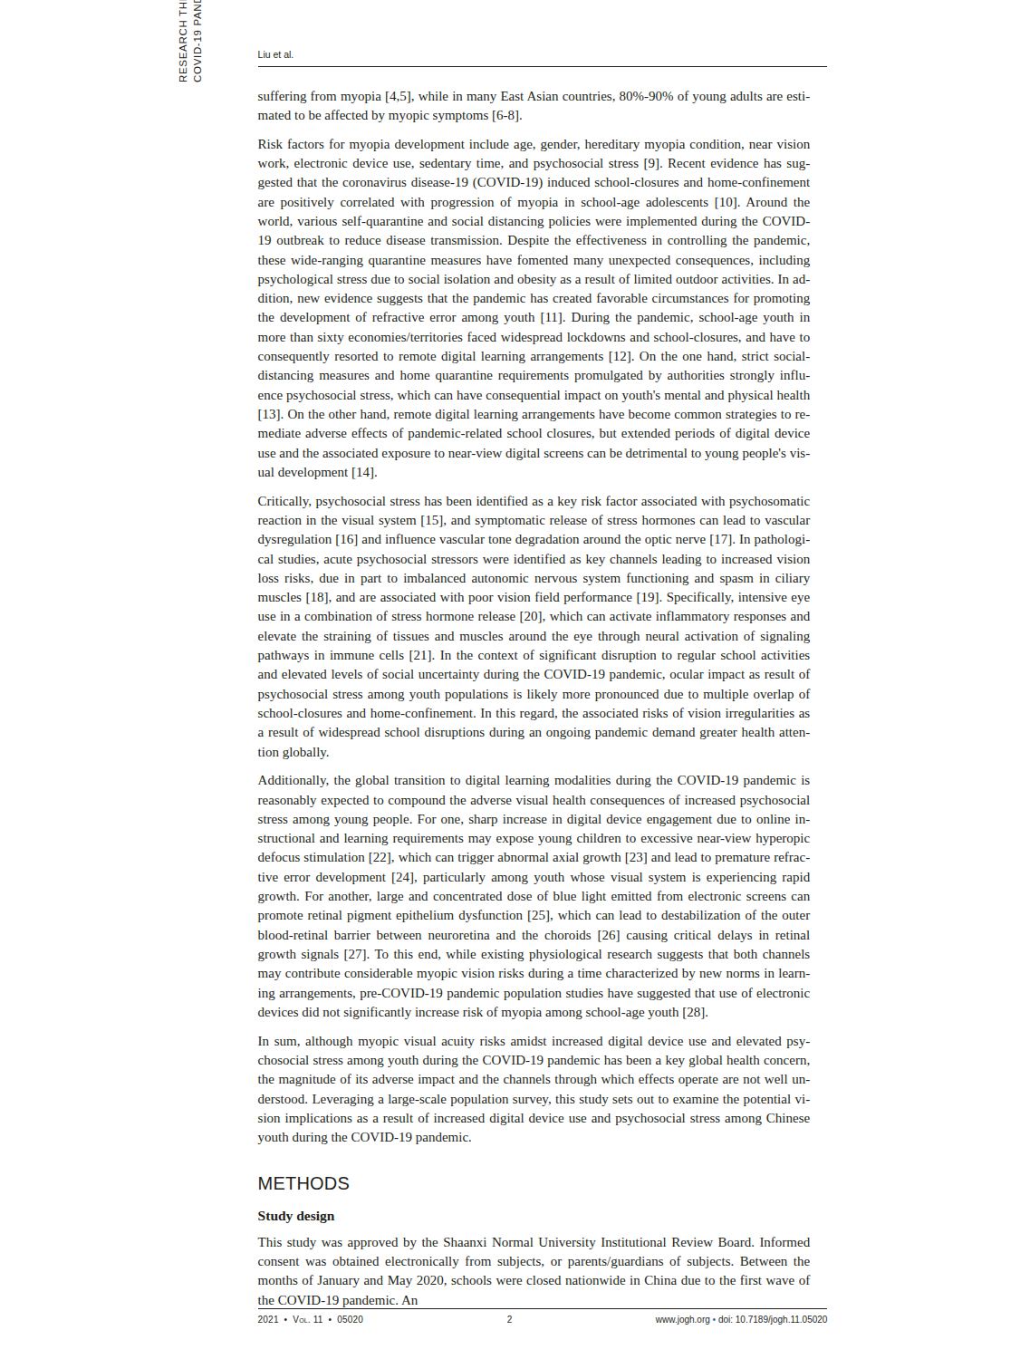RESEARCH THEME 1: COVID-19 PANDEMIC
Liu et al.
suffering from myopia [4,5], while in many East Asian countries, 80%-90% of young adults are estimated to be affected by myopic symptoms [6-8].
Risk factors for myopia development include age, gender, hereditary myopia condition, near vision work, electronic device use, sedentary time, and psychosocial stress [9]. Recent evidence has suggested that the coronavirus disease-19 (COVID-19) induced school-closures and home-confinement are positively correlated with progression of myopia in school-age adolescents [10]. Around the world, various self-quarantine and social distancing policies were implemented during the COVID-19 outbreak to reduce disease transmission. Despite the effectiveness in controlling the pandemic, these wide-ranging quarantine measures have fomented many unexpected consequences, including psychological stress due to social isolation and obesity as a result of limited outdoor activities. In addition, new evidence suggests that the pandemic has created favorable circumstances for promoting the development of refractive error among youth [11]. During the pandemic, school-age youth in more than sixty economies/territories faced widespread lockdowns and school-closures, and have to consequently resorted to remote digital learning arrangements [12]. On the one hand, strict social-distancing measures and home quarantine requirements promulgated by authorities strongly influence psychosocial stress, which can have consequential impact on youth's mental and physical health [13]. On the other hand, remote digital learning arrangements have become common strategies to remediate adverse effects of pandemic-related school closures, but extended periods of digital device use and the associated exposure to near-view digital screens can be detrimental to young people's visual development [14].
Critically, psychosocial stress has been identified as a key risk factor associated with psychosomatic reaction in the visual system [15], and symptomatic release of stress hormones can lead to vascular dysregulation [16] and influence vascular tone degradation around the optic nerve [17]. In pathological studies, acute psychosocial stressors were identified as key channels leading to increased vision loss risks, due in part to imbalanced autonomic nervous system functioning and spasm in ciliary muscles [18], and are associated with poor vision field performance [19]. Specifically, intensive eye use in a combination of stress hormone release [20], which can activate inflammatory responses and elevate the straining of tissues and muscles around the eye through neural activation of signaling pathways in immune cells [21]. In the context of significant disruption to regular school activities and elevated levels of social uncertainty during the COVID-19 pandemic, ocular impact as result of psychosocial stress among youth populations is likely more pronounced due to multiple overlap of school-closures and home-confinement. In this regard, the associated risks of vision irregularities as a result of widespread school disruptions during an ongoing pandemic demand greater health attention globally.
Additionally, the global transition to digital learning modalities during the COVID-19 pandemic is reasonably expected to compound the adverse visual health consequences of increased psychosocial stress among young people. For one, sharp increase in digital device engagement due to online instructional and learning requirements may expose young children to excessive near-view hyperopic defocus stimulation [22], which can trigger abnormal axial growth [23] and lead to premature refractive error development [24], particularly among youth whose visual system is experiencing rapid growth. For another, large and concentrated dose of blue light emitted from electronic screens can promote retinal pigment epithelium dysfunction [25], which can lead to destabilization of the outer blood-retinal barrier between neuroretina and the choroids [26] causing critical delays in retinal growth signals [27]. To this end, while existing physiological research suggests that both channels may contribute considerable myopic vision risks during a time characterized by new norms in learning arrangements, pre-COVID-19 pandemic population studies have suggested that use of electronic devices did not significantly increase risk of myopia among school-age youth [28].
In sum, although myopic visual acuity risks amidst increased digital device use and elevated psychosocial stress among youth during the COVID-19 pandemic has been a key global health concern, the magnitude of its adverse impact and the channels through which effects operate are not well understood. Leveraging a large-scale population survey, this study sets out to examine the potential vision implications as a result of increased digital device use and psychosocial stress among Chinese youth during the COVID-19 pandemic.
METHODS
Study design
This study was approved by the Shaanxi Normal University Institutional Review Board. Informed consent was obtained electronically from subjects, or parents/guardians of subjects. Between the months of January and May 2020, schools were closed nationwide in China due to the first wave of the COVID-19 pandemic. An
2021 • Vol. 11 • 05020
2
www.jogh.org • doi: 10.7189/jogh.11.05020